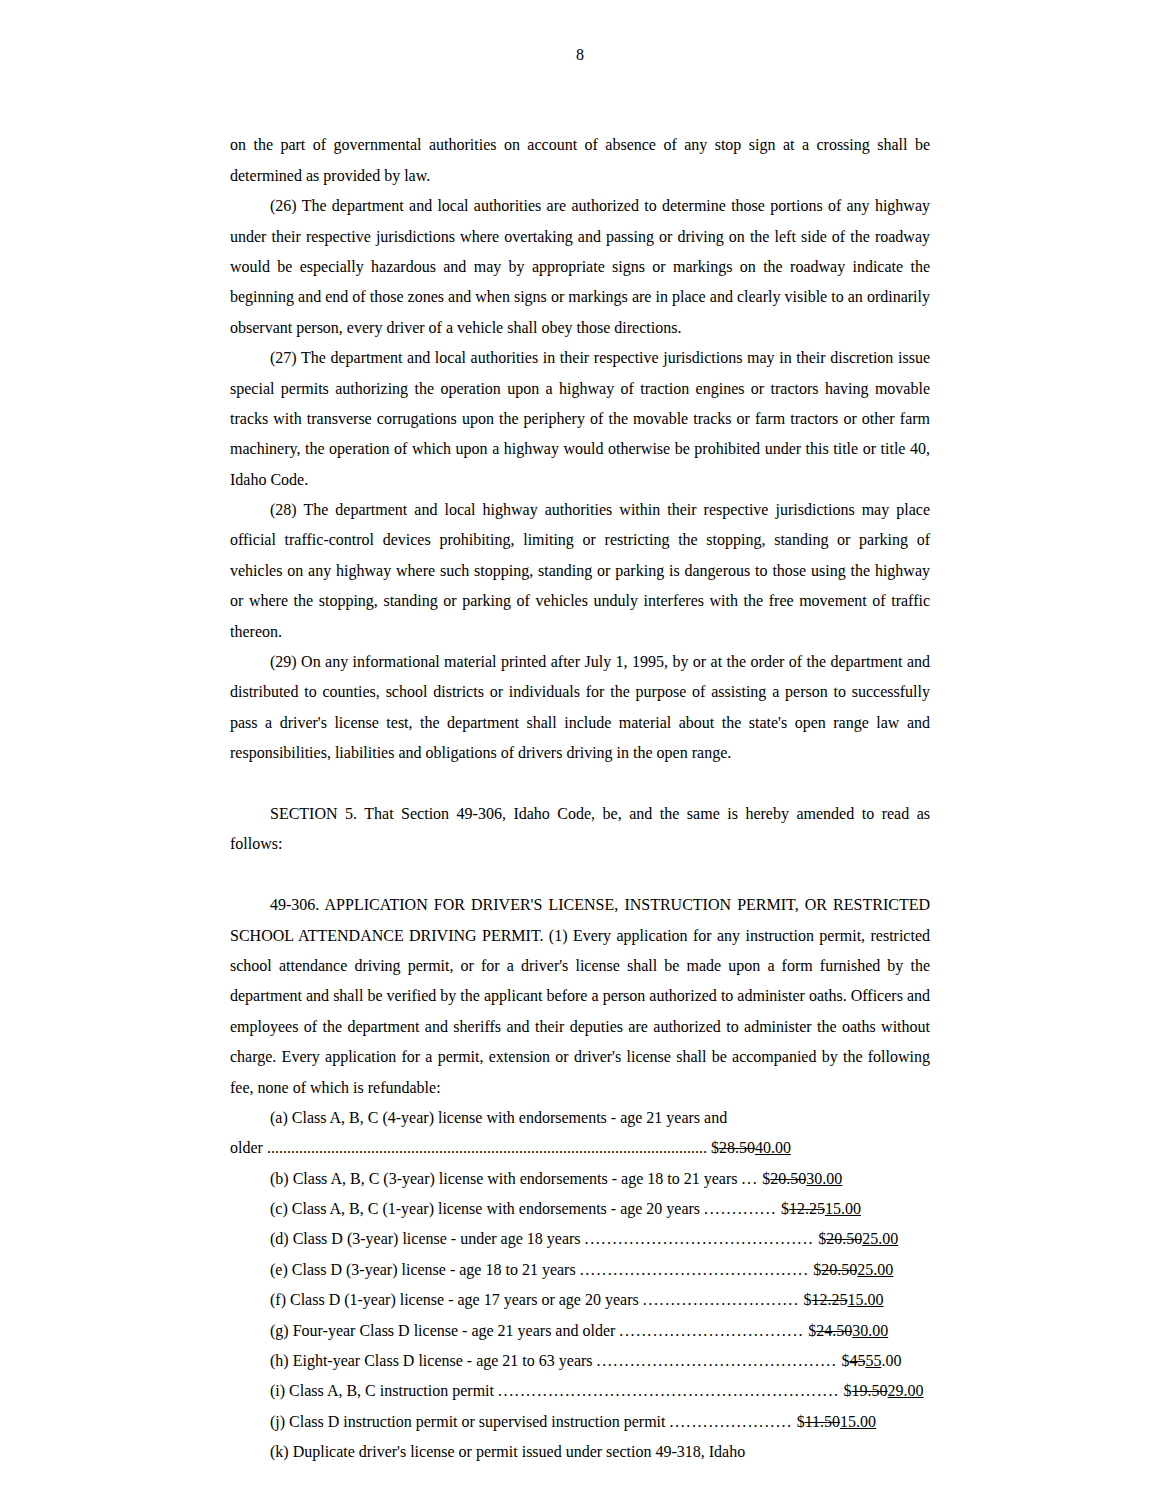8
on the part of governmental authorities on account of absence of any stop sign at a crossing shall be determined as provided by law.
(26) The department and local authorities are authorized to determine those portions of any highway under their respective jurisdictions where overtaking and passing or driving on the left side of the roadway would be especially hazardous and may by appropriate signs or markings on the roadway indicate the beginning and end of those zones and when signs or markings are in place and clearly visible to an ordinarily observant person, every driver of a vehicle shall obey those directions.
(27) The department and local authorities in their respective jurisdictions may in their discretion issue special permits authorizing the operation upon a highway of traction engines or tractors having movable tracks with transverse corrugations upon the periphery of the movable tracks or farm tractors or other farm machinery, the operation of which upon a highway would otherwise be prohibited under this title or title 40, Idaho Code.
(28) The department and local highway authorities within their respective jurisdictions may place official traffic-control devices prohibiting, limiting or restricting the stopping, standing or parking of vehicles on any highway where such stopping, standing or parking is dangerous to those using the highway or where the stopping, standing or parking of vehicles unduly interferes with the free movement of traffic thereon.
(29) On any informational material printed after July 1, 1995, by or at the order of the department and distributed to counties, school districts or individuals for the purpose of assisting a person to successfully pass a driver's license test, the department shall include material about the state's open range law and responsibilities, liabilities and obligations of drivers driving in the open range.
SECTION 5. That Section 49-306, Idaho Code, be, and the same is hereby amended to read as follows:
49-306. APPLICATION FOR DRIVER'S LICENSE, INSTRUCTION PERMIT, OR RESTRICTED SCHOOL ATTENDANCE DRIVING PERMIT. (1) Every application for any instruction permit, restricted school attendance driving permit, or for a driver's license shall be made upon a form furnished by the department and shall be verified by the applicant before a person authorized to administer oaths. Officers and employees of the department and sheriffs and their deputies are authorized to administer the oaths without charge. Every application for a permit, extension or driver's license shall be accompanied by the following fee, none of which is refundable:
(a) Class A, B, C (4-year) license with endorsements - age 21 years and
older .............................................................................................................. $28.5040.00
(b) Class A, B, C (3-year) license with endorsements - age 18 to 21 years ... $20.5030.00
(c) Class A, B, C (1-year) license with endorsements - age 20 years ............. $12.2515.00
(d) Class D (3-year) license - under age 18 years ......................................... $20.5025.00
(e) Class D (3-year) license - age 18 to 21 years ......................................... $20.5025.00
(f) Class D (1-year) license - age 17 years or age 20 years ............................ $12.2515.00
(g) Four-year Class D license - age 21 years and older ................................. $24.5030.00
(h) Eight-year Class D license - age 21 to 63 years ........................................... $4555.00
(i) Class A, B, C instruction permit ............................................................. $19.5029.00
(j) Class D instruction permit or supervised instruction permit ...................... $11.5015.00
(k) Duplicate driver's license or permit issued under section 49-318, Idaho